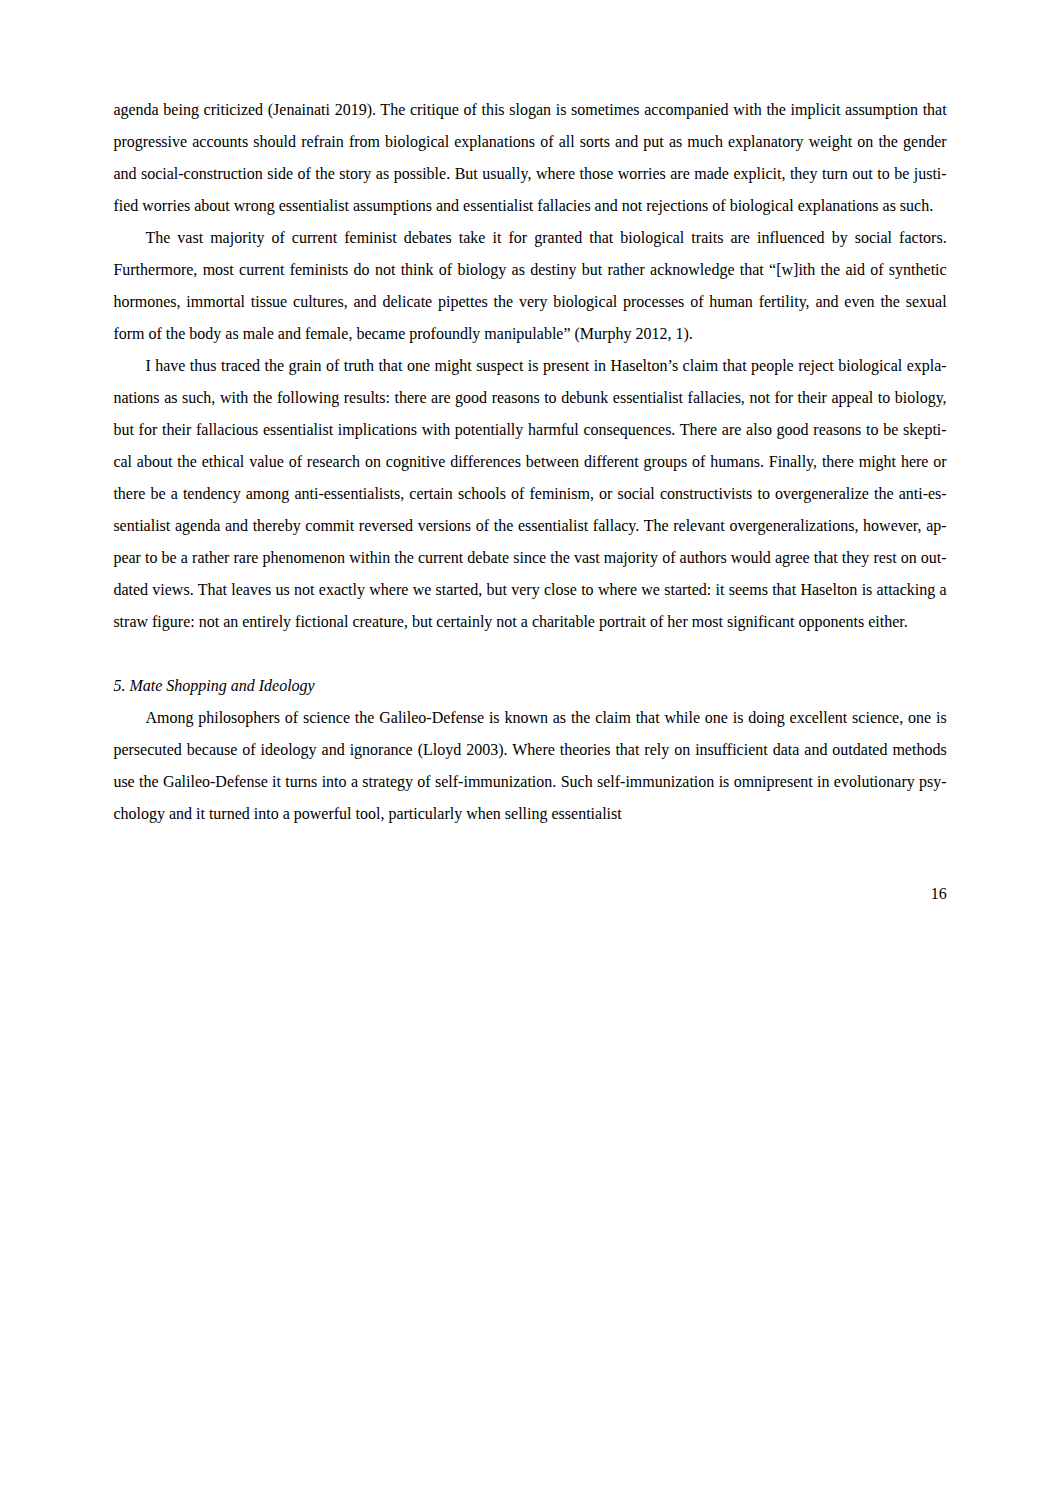agenda being criticized (Jenainati 2019). The critique of this slogan is sometimes accompanied with the implicit assumption that progressive accounts should refrain from biological explanations of all sorts and put as much explanatory weight on the gender and social-construction side of the story as possible. But usually, where those worries are made explicit, they turn out to be justified worries about wrong essentialist assumptions and essentialist fallacies and not rejections of biological explanations as such.
The vast majority of current feminist debates take it for granted that biological traits are influenced by social factors. Furthermore, most current feminists do not think of biology as destiny but rather acknowledge that “[w]ith the aid of synthetic hormones, immortal tissue cultures, and delicate pipettes the very biological processes of human fertility, and even the sexual form of the body as male and female, became profoundly manipulable” (Murphy 2012, 1).
I have thus traced the grain of truth that one might suspect is present in Haselton’s claim that people reject biological explanations as such, with the following results: there are good reasons to debunk essentialist fallacies, not for their appeal to biology, but for their fallacious essentialist implications with potentially harmful consequences. There are also good reasons to be skeptical about the ethical value of research on cognitive differences between different groups of humans. Finally, there might here or there be a tendency among anti-essentialists, certain schools of feminism, or social constructivists to overgeneralize the anti-essentialist agenda and thereby commit reversed versions of the essentialist fallacy. The relevant overgeneralizations, however, appear to be a rather rare phenomenon within the current debate since the vast majority of authors would agree that they rest on outdated views. That leaves us not exactly where we started, but very close to where we started: it seems that Haselton is attacking a straw figure: not an entirely fictional creature, but certainly not a charitable portrait of her most significant opponents either.
5. Mate Shopping and Ideology
Among philosophers of science the Galileo-Defense is known as the claim that while one is doing excellent science, one is persecuted because of ideology and ignorance (Lloyd 2003). Where theories that rely on insufficient data and outdated methods use the Galileo-Defense it turns into a strategy of self-immunization. Such self-immunization is omnipresent in evolutionary psychology and it turned into a powerful tool, particularly when selling essentialist
16